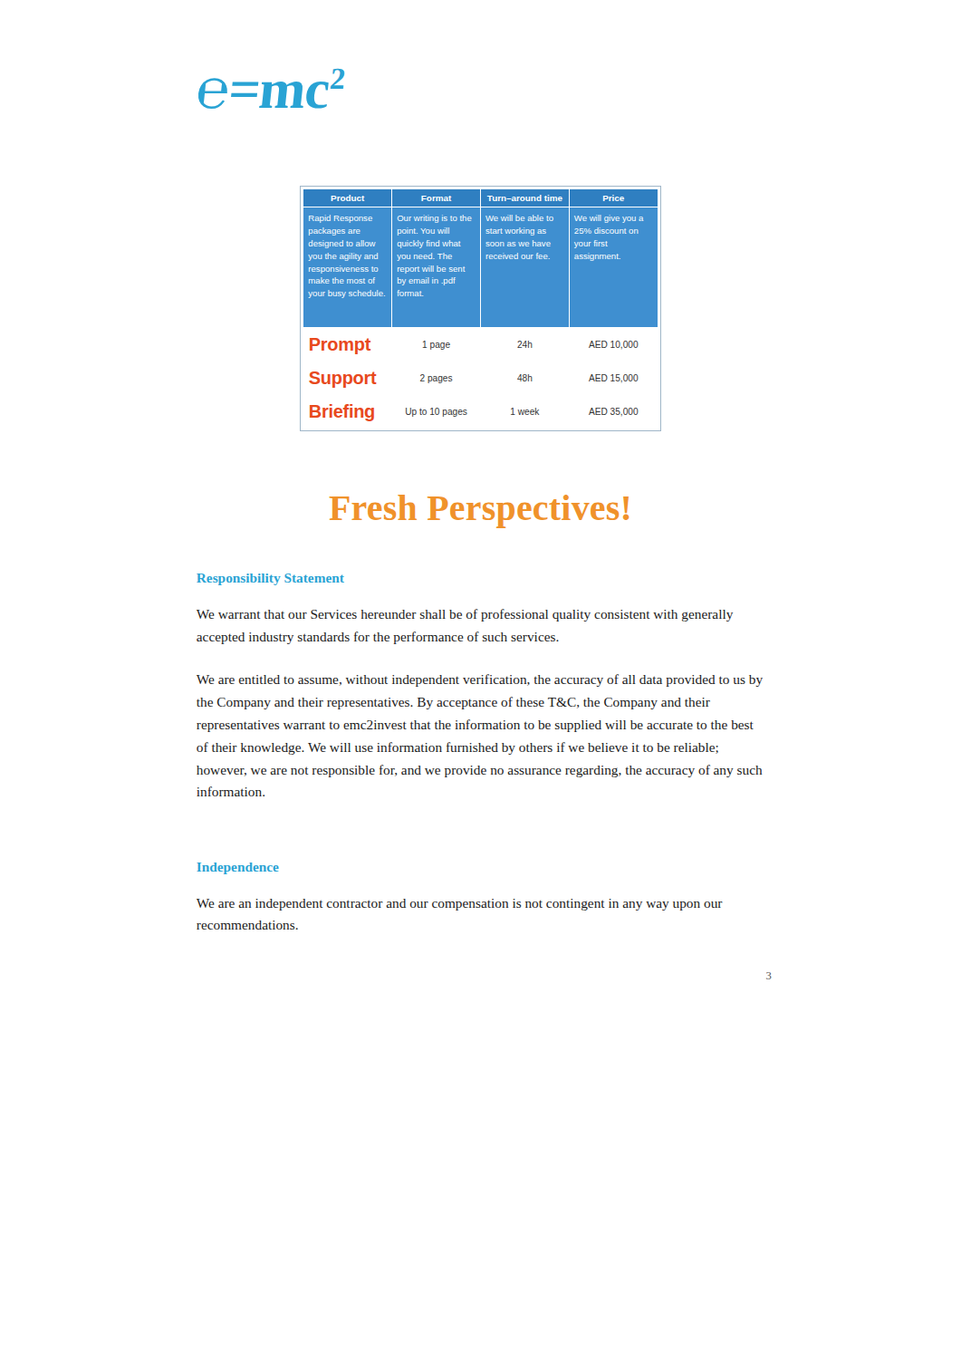℮=mc2
| Product | Format | Turn–around time | Price |
| --- | --- | --- | --- |
| Rapid Response packages are designed to allow you the agility and responsiveness to make the most of your busy schedule. | Our writing is to the point. You will quickly find what you need. The report will be sent by email in .pdf format. | We will be able to start working as soon as we have received our fee. | We will give you a 25% discount on your first assignment. |
| Prompt | 1 page | 24h | AED 10,000 |
| Support | 2 pages | 48h | AED 15,000 |
| Briefing | Up to 10 pages | 1 week | AED 35,000 |
Fresh Perspectives!
Responsibility Statement
We warrant that our Services hereunder shall be of professional quality consistent with generally accepted industry standards for the performance of such services.
We are entitled to assume, without independent verification, the accuracy of all data provided to us by the Company and their representatives. By acceptance of these T&C, the Company and their representatives warrant to emc2invest that the information to be supplied will be accurate to the best of their knowledge. We will use information furnished by others if we believe it to be reliable; however, we are not responsible for, and we provide no assurance regarding, the accuracy of any such information.
Independence
We are an independent contractor and our compensation is not contingent in any way upon our recommendations.
3